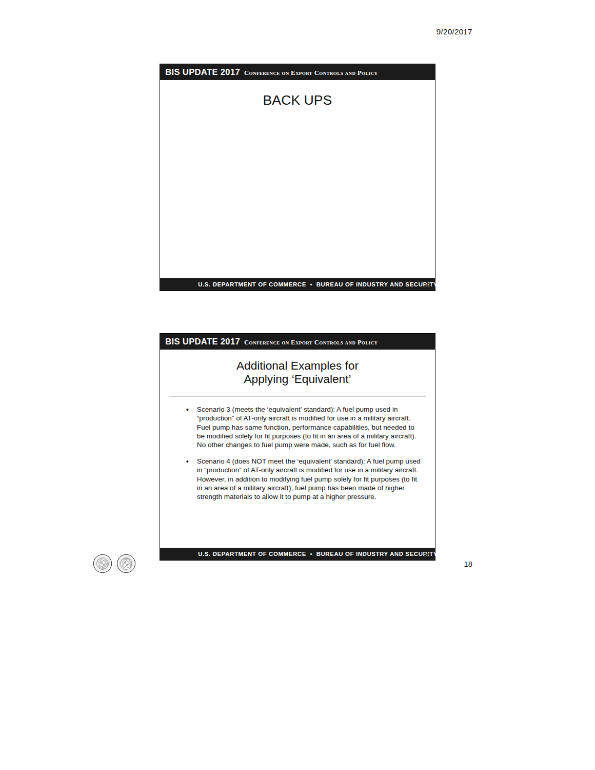9/20/2017
BIS UPDATE 2017 Conference on Export Controls and Policy
BACK UPS
U.S. DEPARTMENT OF COMMERCE • BUREAU OF INDUSTRY AND SECURITY 35
BIS UPDATE 2017 Conference on Export Controls and Policy
Additional Examples for
Applying ‘Equivalent’
Scenario 3 (meets the ‘equivalent’ standard): A fuel pump used in “production” of AT-only aircraft is modified for use in a military aircraft. Fuel pump has same function, performance capabilities, but needed to be modified solely for fit purposes (to fit in an area of a military aircraft). No other changes to fuel pump were made, such as for fuel flow.
Scenario 4 (does NOT meet the ‘equivalent’ standard): A fuel pump used in “production” of AT-only aircraft is modified for use in a military aircraft. However, in addition to modifying fuel pump solely for fit purposes (to fit in an area of a military aircraft), fuel pump has been made of higher strength materials to allow it to pump at a higher pressure.
U.S. DEPARTMENT OF COMMERCE • BUREAU OF INDUSTRY AND SECURITY 36
18